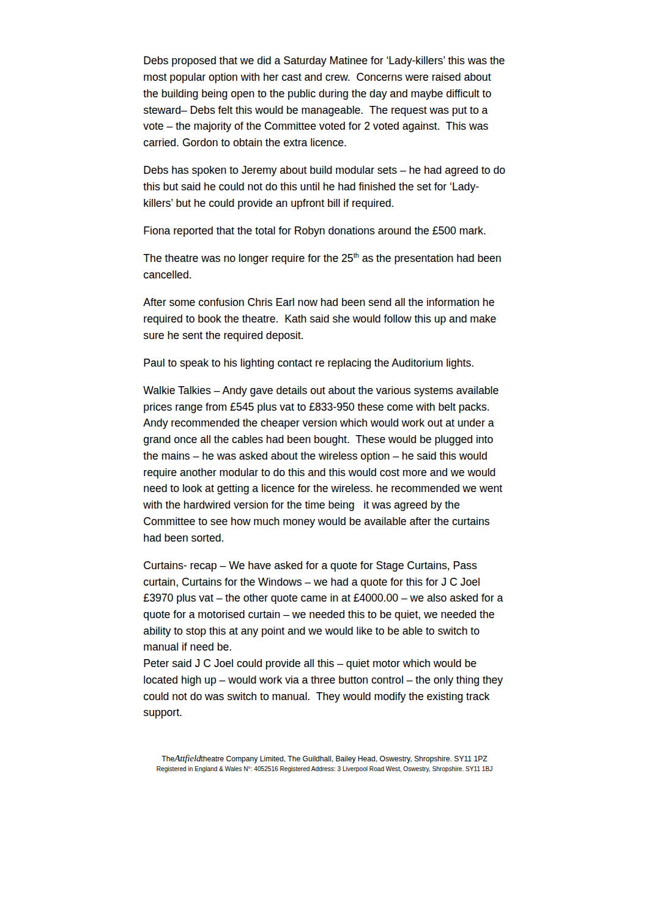Debs proposed that we did a Saturday Matinee for ‘Lady-killers’ this was the most popular option with her cast and crew. Concerns were raised about the building being open to the public during the day and maybe difficult to steward– Debs felt this would be manageable. The request was put to a vote – the majority of the Committee voted for 2 voted against. This was carried. Gordon to obtain the extra licence.
Debs has spoken to Jeremy about build modular sets – he had agreed to do this but said he could not do this until he had finished the set for ‘Lady-killers’ but he could provide an upfront bill if required.
Fiona reported that the total for Robyn donations around the £500 mark.
The theatre was no longer require for the 25th as the presentation had been cancelled.
After some confusion Chris Earl now had been send all the information he required to book the theatre. Kath said she would follow this up and make sure he sent the required deposit.
Paul to speak to his lighting contact re replacing the Auditorium lights.
Walkie Talkies – Andy gave details out about the various systems available prices range from £545 plus vat to £833-950 these come with belt packs. Andy recommended the cheaper version which would work out at under a grand once all the cables had been bought. These would be plugged into the mains – he was asked about the wireless option – he said this would require another modular to do this and this would cost more and we would need to look at getting a licence for the wireless. he recommended we went with the hardwired version for the time being it was agreed by the Committee to see how much money would be available after the curtains had been sorted.
Curtains- recap – We have asked for a quote for Stage Curtains, Pass curtain, Curtains for the Windows – we had a quote for this for J C Joel £3970 plus vat – the other quote came in at £4000.00 – we also asked for a quote for a motorised curtain – we needed this to be quiet, we needed the ability to stop this at any point and we would like to be able to switch to manual if need be.
Peter said J C Joel could provide all this – quiet motor which would be located high up – would work via a three button control – the only thing they could not do was switch to manual. They would modify the existing track support.
TheAttfieldtheatre Company Limited, The Guildhall, Bailey Head, Oswestry, Shropshire. SY11 1PZ
Registered in England & Wales N°: 4052516 Registered Address: 3 Liverpool Road West, Oswestry, Shropshire. SY11 1BJ